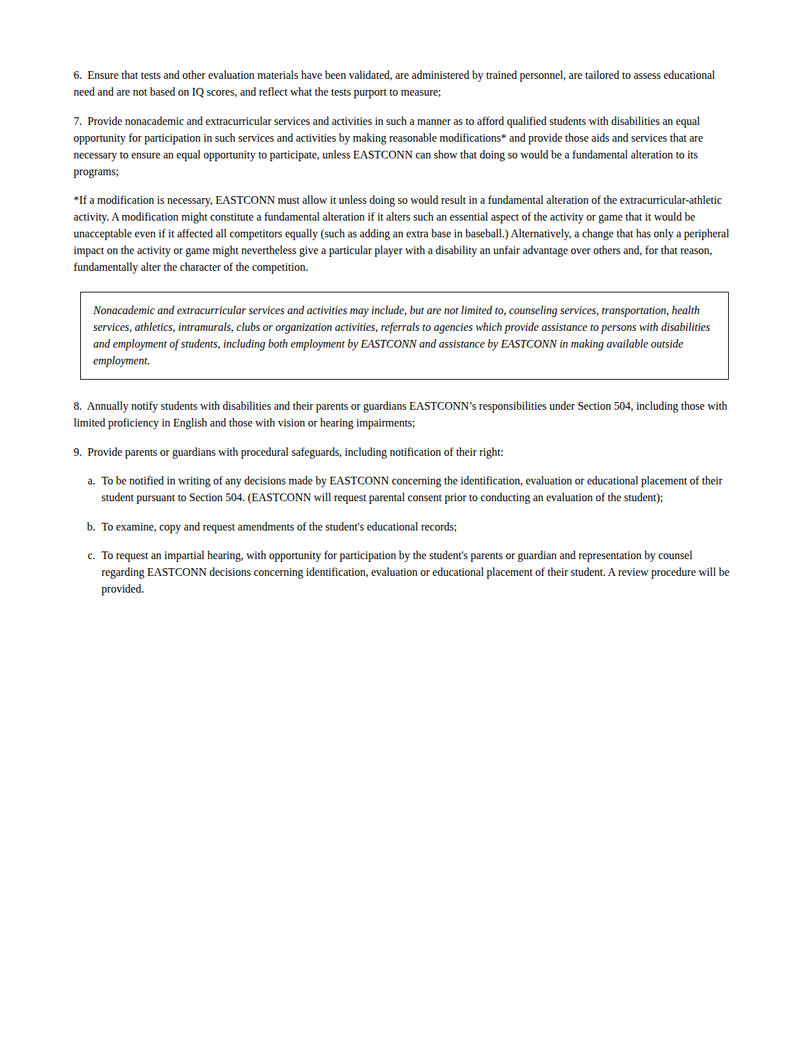6. Ensure that tests and other evaluation materials have been validated, are administered by trained personnel, are tailored to assess educational need and are not based on IQ scores, and reflect what the tests purport to measure;
7. Provide nonacademic and extracurricular services and activities in such a manner as to afford qualified students with disabilities an equal opportunity for participation in such services and activities by making reasonable modifications* and provide those aids and services that are necessary to ensure an equal opportunity to participate, unless EASTCONN can show that doing so would be a fundamental alteration to its programs;
*If a modification is necessary, EASTCONN must allow it unless doing so would result in a fundamental alteration of the extracurricular-athletic activity. A modification might constitute a fundamental alteration if it alters such an essential aspect of the activity or game that it would be unacceptable even if it affected all competitors equally (such as adding an extra base in baseball.) Alternatively, a change that has only a peripheral impact on the activity or game might nevertheless give a particular player with a disability an unfair advantage over others and, for that reason, fundamentally alter the character of the competition.
Nonacademic and extracurricular services and activities may include, but are not limited to, counseling services, transportation, health services, athletics, intramurals, clubs or organization activities, referrals to agencies which provide assistance to persons with disabilities and employment of students, including both employment by EASTCONN and assistance by EASTCONN in making available outside employment.
8. Annually notify students with disabilities and their parents or guardians EASTCONN’s responsibilities under Section 504, including those with limited proficiency in English and those with vision or hearing impairments;
9. Provide parents or guardians with procedural safeguards, including notification of their right:
To be notified in writing of any decisions made by EASTCONN concerning the identification, evaluation or educational placement of their student pursuant to Section 504. (EASTCONN will request parental consent prior to conducting an evaluation of the student);
To examine, copy and request amendments of the student's educational records;
To request an impartial hearing, with opportunity for participation by the student's parents or guardian and representation by counsel regarding EASTCONN decisions concerning identification, evaluation or educational placement of their student. A review procedure will be provided.